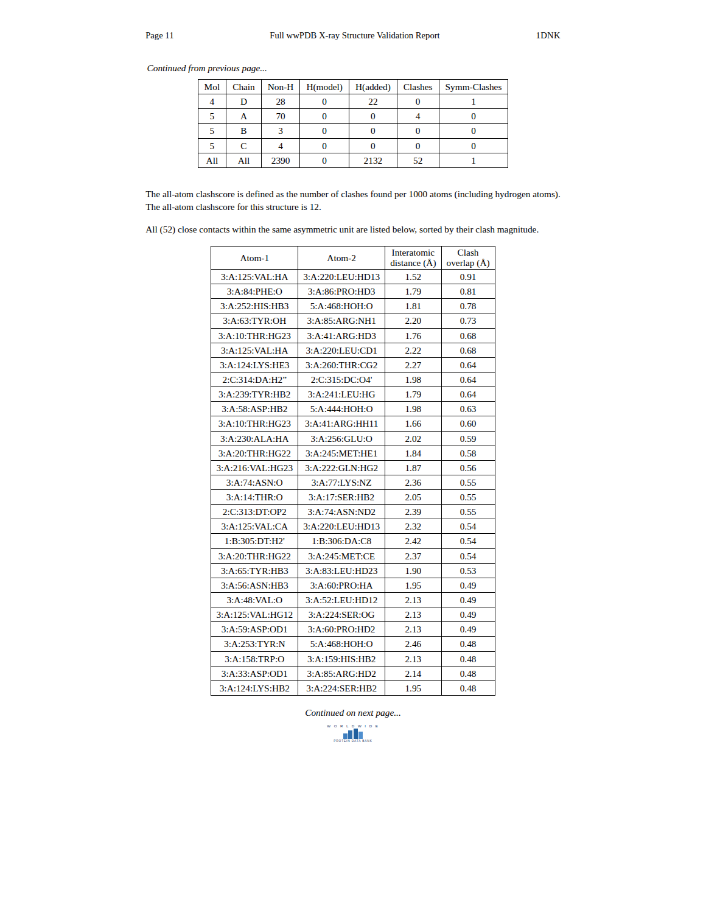Page 11
Full wwPDB X-ray Structure Validation Report
1DNK
Continued from previous page...
| Mol | Chain | Non-H | H(model) | H(added) | Clashes | Symm-Clashes |
| --- | --- | --- | --- | --- | --- | --- |
| 4 | D | 28 | 0 | 22 | 0 | 1 |
| 5 | A | 70 | 0 | 0 | 4 | 0 |
| 5 | B | 3 | 0 | 0 | 0 | 0 |
| 5 | C | 4 | 0 | 0 | 0 | 0 |
| All | All | 2390 | 0 | 2132 | 52 | 1 |
The all-atom clashscore is defined as the number of clashes found per 1000 atoms (including hydrogen atoms). The all-atom clashscore for this structure is 12.
All (52) close contacts within the same asymmetric unit are listed below, sorted by their clash magnitude.
| Atom-1 | Atom-2 | Interatomic distance (Å) | Clash overlap (Å) |
| --- | --- | --- | --- |
| 3:A:125:VAL:HA | 3:A:220:LEU:HD13 | 1.52 | 0.91 |
| 3:A:84:PHE:O | 3:A:86:PRO:HD3 | 1.79 | 0.81 |
| 3:A:252:HIS:HB3 | 5:A:468:HOH:O | 1.81 | 0.78 |
| 3:A:63:TYR:OH | 3:A:85:ARG:NH1 | 2.20 | 0.73 |
| 3:A:10:THR:HG23 | 3:A:41:ARG:HD3 | 1.76 | 0.68 |
| 3:A:125:VAL:HA | 3:A:220:LEU:CD1 | 2.22 | 0.68 |
| 3:A:124:LYS:HE3 | 3:A:260:THR:CG2 | 2.27 | 0.64 |
| 2:C:314:DA:H2” | 2:C:315:DC:O4' | 1.98 | 0.64 |
| 3:A:239:TYR:HB2 | 3:A:241:LEU:HG | 1.79 | 0.64 |
| 3:A:58:ASP:HB2 | 5:A:444:HOH:O | 1.98 | 0.63 |
| 3:A:10:THR:HG23 | 3:A:41:ARG:HH11 | 1.66 | 0.60 |
| 3:A:230:ALA:HA | 3:A:256:GLU:O | 2.02 | 0.59 |
| 3:A:20:THR:HG22 | 3:A:245:MET:HE1 | 1.84 | 0.58 |
| 3:A:216:VAL:HG23 | 3:A:222:GLN:HG2 | 1.87 | 0.56 |
| 3:A:74:ASN:O | 3:A:77:LYS:NZ | 2.36 | 0.55 |
| 3:A:14:THR:O | 3:A:17:SER:HB2 | 2.05 | 0.55 |
| 2:C:313:DT:OP2 | 3:A:74:ASN:ND2 | 2.39 | 0.55 |
| 3:A:125:VAL:CA | 3:A:220:LEU:HD13 | 2.32 | 0.54 |
| 1:B:305:DT:H2' | 1:B:306:DA:C8 | 2.42 | 0.54 |
| 3:A:20:THR:HG22 | 3:A:245:MET:CE | 2.37 | 0.54 |
| 3:A:65:TYR:HB3 | 3:A:83:LEU:HD23 | 1.90 | 0.53 |
| 3:A:56:ASN:HB3 | 3:A:60:PRO:HA | 1.95 | 0.49 |
| 3:A:48:VAL:O | 3:A:52:LEU:HD12 | 2.13 | 0.49 |
| 3:A:125:VAL:HG12 | 3:A:224:SER:OG | 2.13 | 0.49 |
| 3:A:59:ASP:OD1 | 3:A:60:PRO:HD2 | 2.13 | 0.49 |
| 3:A:253:TYR:N | 5:A:468:HOH:O | 2.46 | 0.48 |
| 3:A:158:TRP:O | 3:A:159:HIS:HB2 | 2.13 | 0.48 |
| 3:A:33:ASP:OD1 | 3:A:85:ARG:HD2 | 2.14 | 0.48 |
| 3:A:124:LYS:HB2 | 3:A:224:SER:HB2 | 1.95 | 0.48 |
Continued on next page...
W O R L D W I D E
PROTEIN DATA BANK